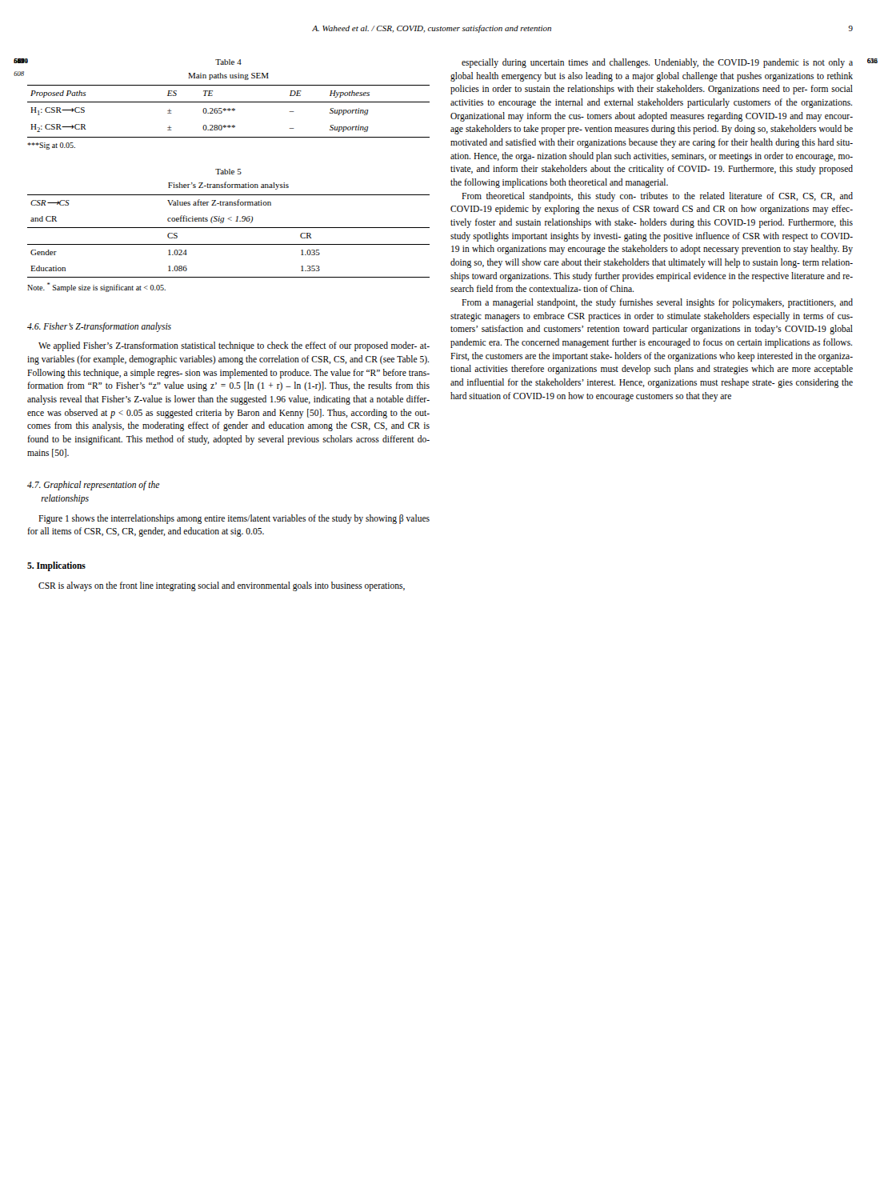A. Waheed et al. / CSR, COVID, customer satisfaction and retention
9
Table 4
Main paths using SEM
| Proposed Paths | ES | TE | DE | Hypotheses |
| --- | --- | --- | --- | --- |
| H 1 : CSR⟶CS | ± | 0.265*** | – | Supporting |
| H 2 : CSR⟶CR | ± | 0.280*** | – | Supporting |
***Sig at 0.05.
Table 5
Fisher’s Z-transformation analysis
| CSR⟶CS | Values after Z-transformation |
| --- | --- |
| and CR | coefficients (Sig < 1.96) |
| | CS | CR |
| Gender | 1.024 | 1.035 |
| Education | 1.086 | 1.353 |
Note. * Sample size is significant at < 0.05.
5894.6. Fisher’s Z-transformation analysis
590 We applied Fisher’s Z-transformation statistical technique to check the effect of our proposed moder- ating variables (for example, demographic variables) among the correlation of CSR, CS, and CR (see Table 5). Following this technique, a simple regres- sion was implemented to produce. The value for “R” before transformation from “R” to Fisher’s “z” value using z’ = 0.5 [ln (1 + r) – ln (1-r)]. Thus, the results from this analysis reveal that Fisher’s Z-value is lower than the suggested 1.96 value, indicating that a notable difference was observed at p < 0.05 as suggested criteria by Baron and Kenny [50]. Thus, according to the outcomes from this analysis, the moderating effect of gender and education among the CSR, CS, and CR is found to be insignificant. This method of study, adopted by several previous scholars across different domains [50].
6074.7. Graphical representation of the
608 relationships
609 Figure 1 shows the interrelationships among entire items/latent variables of the study by showing β values for all items of CSR, CS, CR, gender, and education at sig. 0.05.
6135. Implications
614 CSR is always on the front line integrating social and environmental goals into business operations,
616 especially during uncertain times and challenges. Undeniably, the COVID-19 pandemic is not only a global health emergency but is also leading to a major global challenge that pushes organizations to rethink policies in order to sustain the relationships with their stakeholders. Organizations need to per- form social activities to encourage the internal and external stakeholders particularly customers of the organizations. Organizational may inform the cus- tomers about adopted measures regarding COVID-19 and may encourage stakeholders to take proper pre- vention measures during this period. By doing so, stakeholders would be motivated and satisfied with their organizations because they are caring for their health during this hard situation. Hence, the orga- nization should plan such activities, seminars, or meetings in order to encourage, motivate, and inform their stakeholders about the criticality of COVID- 19. Furthermore, this study proposed the following implications both theoretical and managerial.
636 From theoretical standpoints, this study con- tributes to the related literature of CSR, CS, CR, and COVID-19 epidemic by exploring the nexus of CSR toward CS and CR on how organizations may effectively foster and sustain relationships with stake- holders during this COVID-19 period. Furthermore, this study spotlights important insights by investi- gating the positive influence of CSR with respect to COVID-19 in which organizations may encourage the stakeholders to adopt necessary prevention to stay healthy. By doing so, they will show care about their stakeholders that ultimately will help to sustain long- term relationships toward organizations. This study further provides empirical evidence in the respective literature and research field from the contextualiza- tion of China.
652 From a managerial standpoint, the study furnishes several insights for policymakers, practitioners, and strategic managers to embrace CSR practices in order to stimulate stakeholders especially in terms of cus- tomers’ satisfaction and customers’ retention toward particular organizations in today’s COVID-19 global pandemic era. The concerned management further is encouraged to focus on certain implications as follows. First, the customers are the important stake- holders of the organizations who keep interested in the organizational activities therefore organizations must develop such plans and strategies which are more acceptable and influential for the stakeholders’ interest. Hence, organizations must reshape strate- gies considering the hard situation of COVID-19 on how to encourage customers so that they are